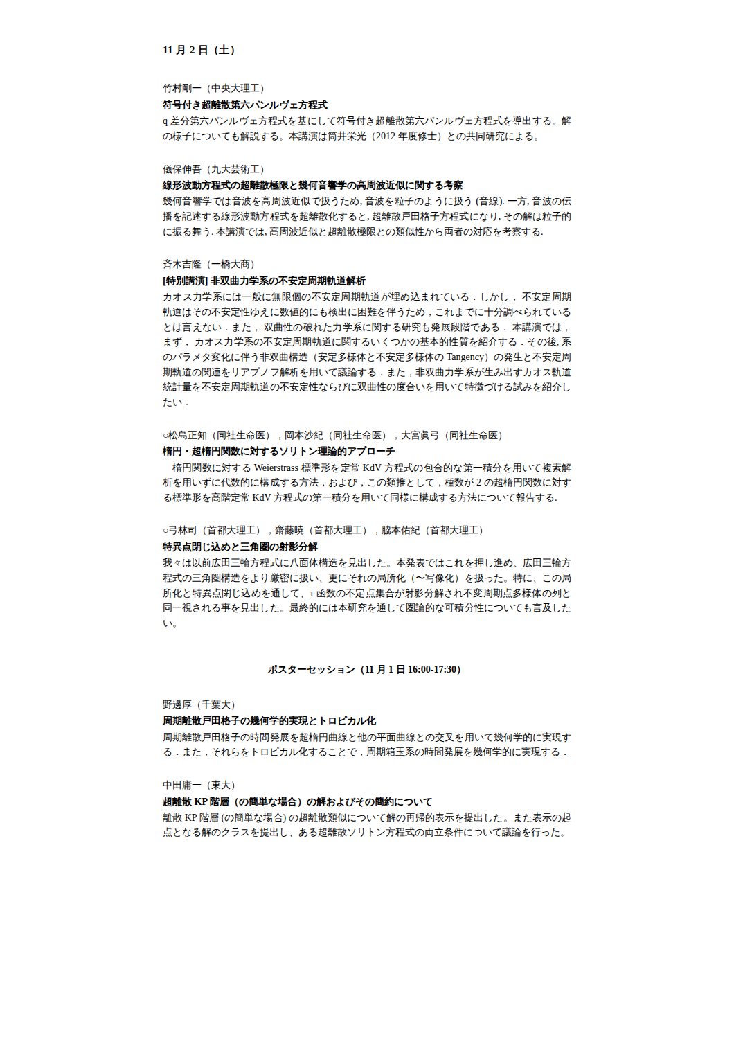11 月 2 日（土）
竹村剛一（中央大理工）
符号付き超離散第六パンルヴェ方程式
q 差分第六パンルヴェ方程式を基にして符号付き超離散第六パンルヴェ方程式を導出する。解の様子についても解説する。本講演は筒井栄光（2012 年度修士）との共同研究による。
儀保伸吾（九大芸術工）
線形波動方程式の超離散極限と幾何音響学の高周波近似に関する考察
幾何音響学では音波を高周波近似で扱うため, 音波を粒子のように扱う (音線). 一方, 音波の伝播を記述する線形波動方程式を超離散化すると, 超離散戸田格子方程式になり, その解は粒子的に振る舞う. 本講演では, 高周波近似と超離散極限との類似性から両者の対応を考察する.
斉木吉隆（一橋大商）
[特別講演] 非双曲力学系の不安定周期軌道解析
カオス力学系には一般に無限個の不安定周期軌道が埋め込まれている．しかし， 不安定周期軌道はその不安定性ゆえに数値的にも検出に困難を伴うため，これまでに十分調べられているとは言えない．また， 双曲性の破れた力学系に関する研究も発展段階である． 本講演では， まず， カオス力学系の不安定周期軌道に関するいくつかの基本的性質を紹介する．その後, 系のパラメタ変化に伴う非双曲構造（安定多様体と不安定多様体の Tangency）の発生と不安定周期軌道の関連をリアプノフ解析を用いて議論する．また，非双曲力学系が生み出すカオス軌道統計量を不安定周期軌道の不安定性ならびに双曲性の度合いを用いて特徴づける試みを紹介したい．
○松島正知（同社生命医），岡本沙紀（同社生命医），大宮眞弓（同社生命医）
楕円・超楕円関数に対するソリトン理論的アプローチ
楕円関数に対する Weierstrass 標準形を定常 KdV 方程式の包合的な第一積分を用いて複素解析を用いずに代数的に構成する方法，および，この類推として，種数が 2 の超楕円関数に対する標準形を高階定常 KdV 方程式の第一積分を用いて同様に構成する方法について報告する.
○弓林司（首都大理工），齋藤暁（首都大理工），脇本佑紀（首都大理工）
特異点閉じ込めと三角圏の射影分解
我々は以前広田三輪方程式に八面体構造を見出した。本発表ではこれを押し進め、広田三輪方程式の三角圏構造をより厳密に扱い、更にそれの局所化（〜写像化）を扱った。特に、この局所化と特異点閉じ込めを通して、τ 函数の不定点集合が射影分解され不変周期点多様体の列と同一視される事を見出した。最終的には本研究を通して圏論的な可積分性についても言及したい。
ポスターセッション（11 月 1 日 16:00-17:30）
野邊厚（千葉大）
周期離散戸田格子の幾何学的実現とトロピカル化
周期離散戸田格子の時間発展を超楕円曲線と他の平面曲線との交叉を用いて幾何学的に実現する．また，それらをトロピカル化することで，周期箱玉系の時間発展を幾何学的に実現する．
中田庸一（東大）
超離散 KP 階層（の簡単な場合）の解およびその簡約について
離散 KP 階層 (の簡単な場合) の超離散類似について解の再帰的表示を提出した。また表示の起点となる解のクラスを提出し、ある超離散ソリトン方程式の両立条件について議論を行った。